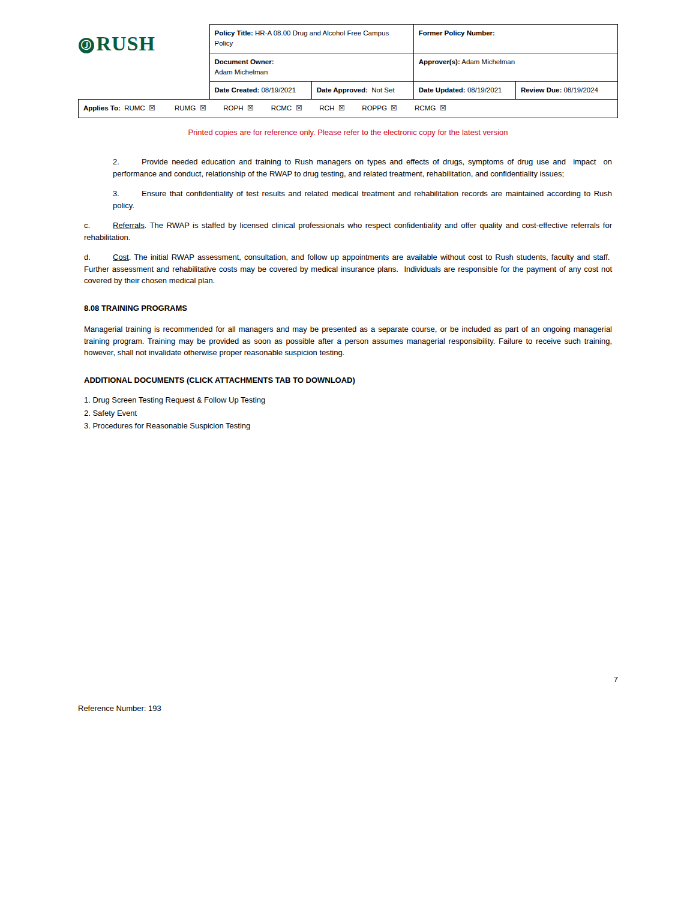| Ⓙ RUSH | Policy Title: HR-A 08.00 Drug and Alcohol Free Campus Policy | Former Policy Number: |
| Document Owner: Adam Michelman | Approver(s): Adam Michelman |
| Date Created: 08/19/2021 | Date Approved: Not Set | Date Updated: 08/19/2021 | Review Due: 08/19/2024 |
| Applies To: RUMC ☒ RUMG ☒ ROPH ☒ RCMC ☒ RCH ☒ ROPPG ☒ RCMG ☒ |
Printed copies are for reference only. Please refer to the electronic copy for the latest version
2. Provide needed education and training to Rush managers on types and effects of drugs, symptoms of drug use and impact on performance and conduct, relationship of the RWAP to drug testing, and related treatment, rehabilitation, and confidentiality issues;
3. Ensure that confidentiality of test results and related medical treatment and rehabilitation records are maintained according to Rush policy.
c. Referrals. The RWAP is staffed by licensed clinical professionals who respect confidentiality and offer quality and cost-effective referrals for rehabilitation.
d. Cost. The initial RWAP assessment, consultation, and follow up appointments are available without cost to Rush students, faculty and staff. Further assessment and rehabilitative costs may be covered by medical insurance plans. Individuals are responsible for the payment of any cost not covered by their chosen medical plan.
8.08 TRAINING PROGRAMS
Managerial training is recommended for all managers and may be presented as a separate course, or be included as part of an ongoing managerial training program. Training may be provided as soon as possible after a person assumes managerial responsibility. Failure to receive such training, however, shall not invalidate otherwise proper reasonable suspicion testing.
ADDITIONAL DOCUMENTS (CLICK ATTACHMENTS TAB TO DOWNLOAD)
1. Drug Screen Testing Request & Follow Up Testing
2. Safety Event
3. Procedures for Reasonable Suspicion Testing
7
Reference Number: 193